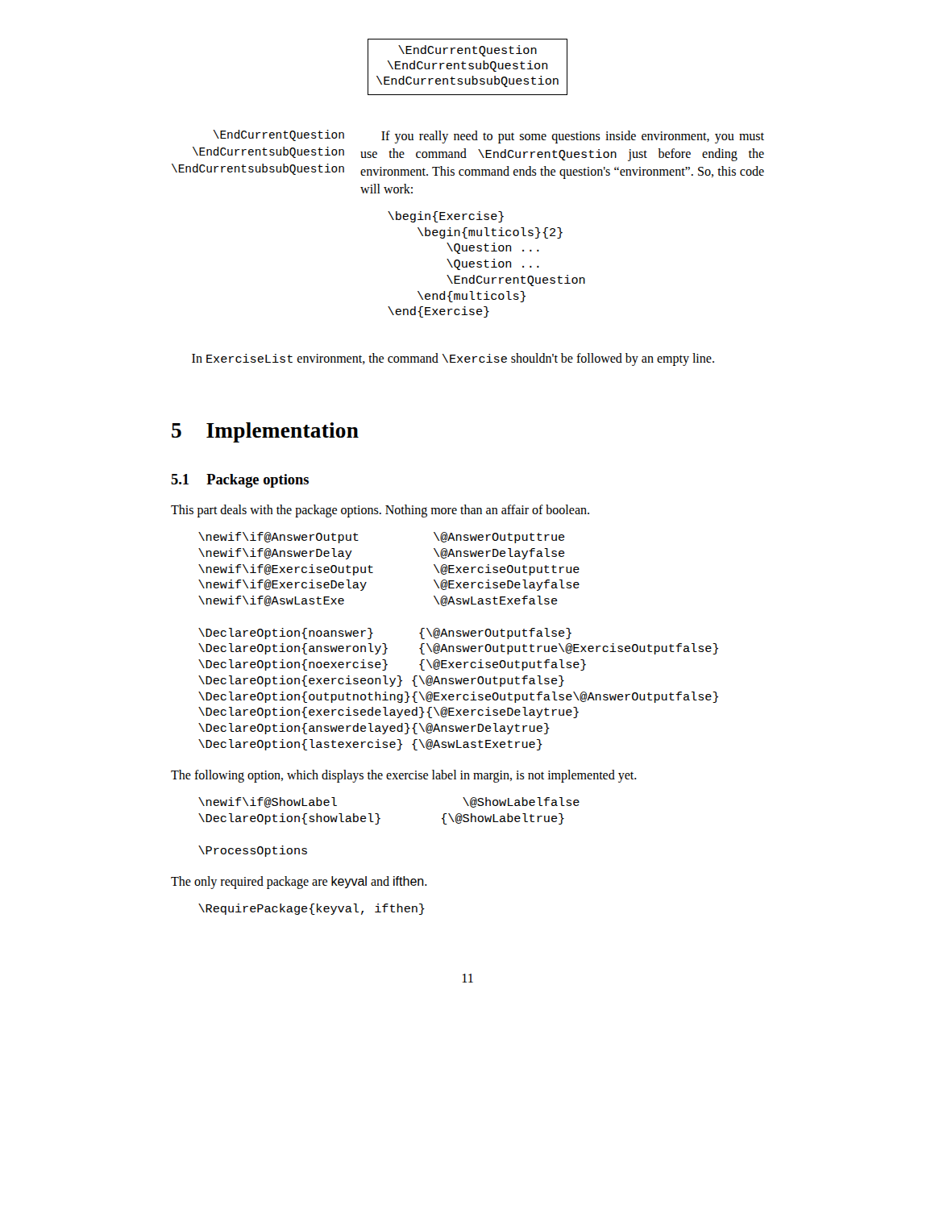\EndCurrentQuestion \EndCurrentsubQuestion \EndCurrentsubsubQuestion
\EndCurrentQuestion
\EndCurrentsubQuestion
\EndCurrentsubsubQuestion
If you really need to put some questions inside environment, you must use the command \EndCurrentQuestion just before ending the environment. This command ends the question's “environment”. So, this code will work:
\begin{Exercise}
    \begin{multicols}{2}
        \Question ...
        \Question ...
        \EndCurrentQuestion
    \end{multicols}
\end{Exercise}
In ExerciseList environment, the command \Exercise shouldn't be followed by an empty line.
5 Implementation
5.1 Package options
This part deals with the package options. Nothing more than an affair of boolean.
\newif\if@AnswerOutput          \@AnswerOutputtrue
\newif\if@AnswerDelay           \@AnswerDelayfalse
\newif\if@ExerciseOutput        \@ExerciseOutputtrue
\newif\if@ExerciseDelay         \@ExerciseDelayfalse
\newif\if@AswLastExe            \@AswLastExefalse

\DeclareOption{noanswer}      {\@AnswerOutputfalse}
\DeclareOption{answeronly}    {\@AnswerOutputtrue\@ExerciseOutputfalse}
\DeclareOption{noexercise}    {\@ExerciseOutputfalse}
\DeclareOption{exerciseonly} {\@AnswerOutputfalse}
\DeclareOption{outputnothing}{\@ExerciseOutputfalse\@AnswerOutputfalse}
\DeclareOption{exercisedelayed}{\@ExerciseDelaytrue}
\DeclareOption{answerdelayed}{\@AnswerDelaytrue}
\DeclareOption{lastexercise} {\@AswLastExetrue}
The following option, which displays the exercise label in margin, is not implemented yet.
\newif\if@ShowLabel                 \@ShowLabelfalse
\DeclareOption{showlabel}        {\@ShowLabeltrue}

\ProcessOptions
The only required package are keyval and ifthen.
\RequirePackage{keyval, ifthen}
11